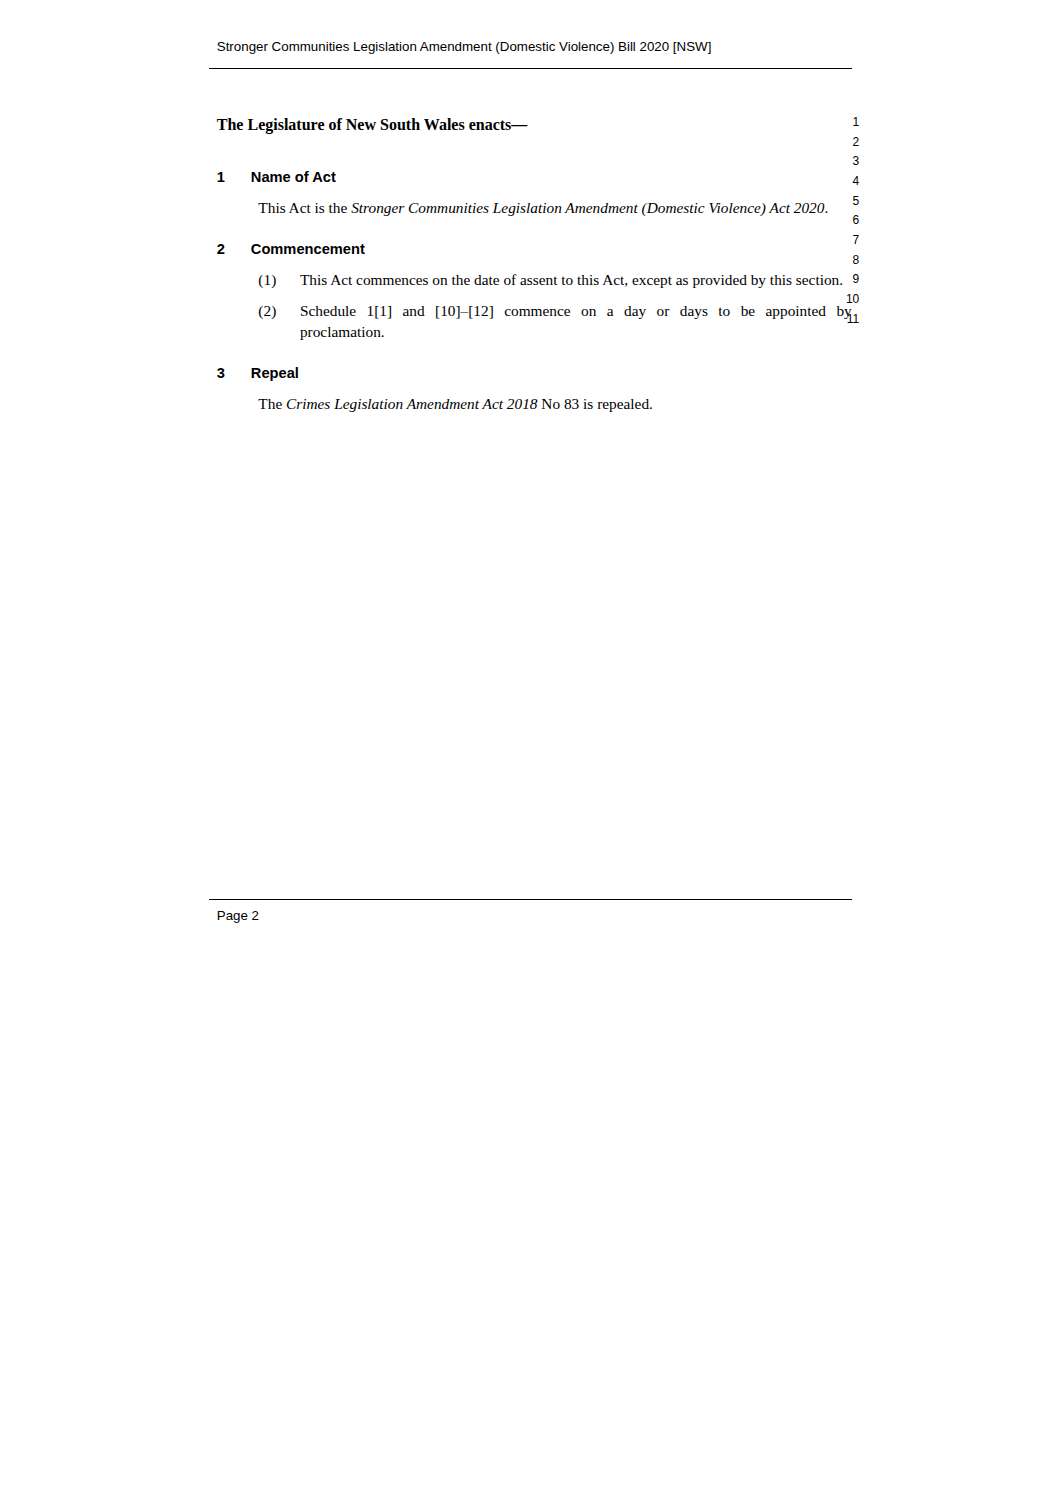Stronger Communities Legislation Amendment (Domestic Violence) Bill 2020 [NSW]
1
2
3
4
5
6
7
8
9
10
11
The Legislature of New South Wales enacts—
1
Name of Act
This Act is the Stronger Communities Legislation Amendment (Domestic Violence) Act 2020.
2
Commencement
(1)
This Act commences on the date of assent to this Act, except as provided by this section.
(2)
Schedule 1[1] and [10]–[12] commence on a day or days to be appointed by proclamation.
3
Repeal
The Crimes Legislation Amendment Act 2018 No 83 is repealed.
Page 2